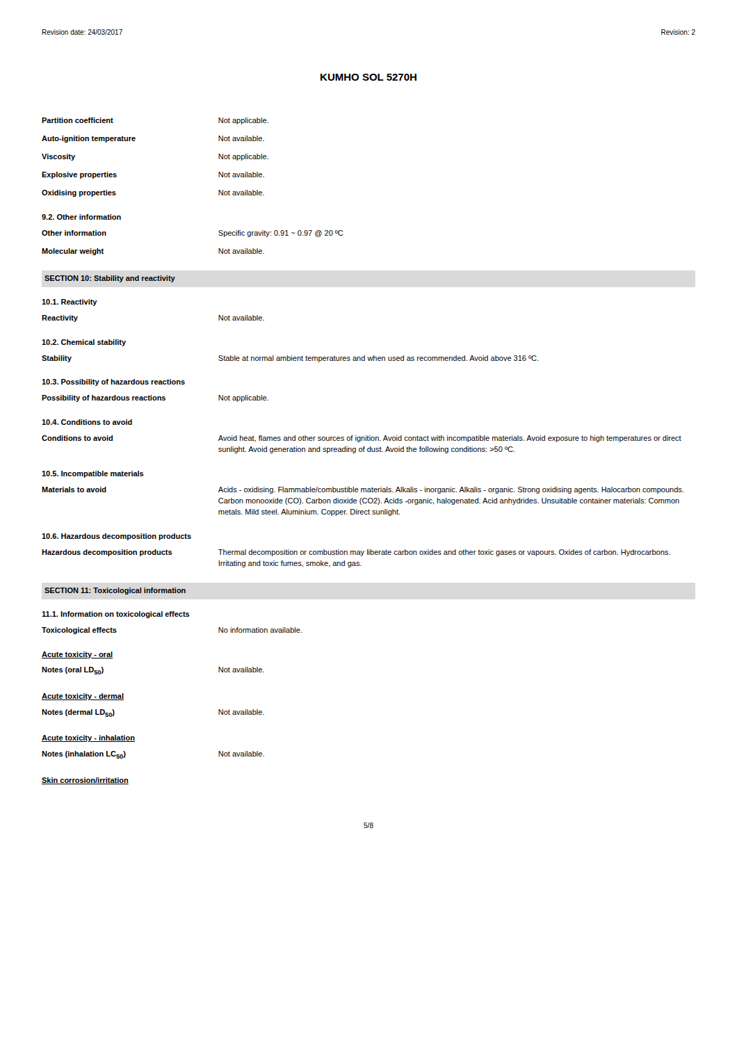Revision date: 24/03/2017 Revision: 2
KUMHO SOL 5270H
| Partition coefficient | Not applicable. |
| Auto-ignition temperature | Not available. |
| Viscosity | Not applicable. |
| Explosive properties | Not available. |
| Oxidising properties | Not available. |
9.2. Other information
| Other information | Specific gravity: 0.91 ~ 0.97 @ 20 ºC |
| Molecular weight | Not available. |
SECTION 10: Stability and reactivity
10.1. Reactivity
| Reactivity | Not available. |
10.2. Chemical stability
| Stability | Stable at normal ambient temperatures and when used as recommended. Avoid above 316 ºC. |
10.3. Possibility of hazardous reactions
| Possibility of hazardous reactions | Not applicable. |
10.4. Conditions to avoid
| Conditions to avoid | Avoid heat, flames and other sources of ignition. Avoid contact with incompatible materials. Avoid exposure to high temperatures or direct sunlight. Avoid generation and spreading of dust. Avoid the following conditions: >50 ºC. |
10.5. Incompatible materials
| Materials to avoid | Acids - oxidising. Flammable/combustible materials. Alkalis - inorganic. Alkalis - organic. Strong oxidising agents. Halocarbon compounds. Carbon monooxide (CO). Carbon dioxide (CO2). Acids -organic, halogenated. Acid anhydrides. Unsuitable container materials: Common metals. Mild steel. Aluminium. Copper. Direct sunlight. |
10.6. Hazardous decomposition products
| Hazardous decomposition products | Thermal decomposition or combustion may liberate carbon oxides and other toxic gases or vapours. Oxides of carbon. Hydrocarbons. Irritating and toxic fumes, smoke, and gas. |
SECTION 11: Toxicological information
11.1. Information on toxicological effects
| Toxicological effects | No information available. |
Acute toxicity - oral
| Notes (oral LD 50 ) | Not available. |
Acute toxicity - dermal
| Notes (dermal LD 50 ) | Not available. |
Acute toxicity - inhalation
| Notes (inhalation LC 50 ) | Not available. |
Skin corrosion/irritation
5/8